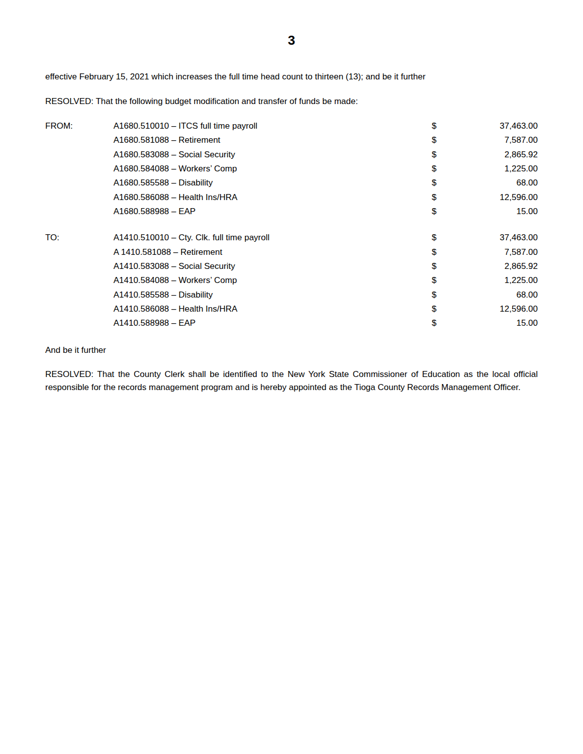3
effective February 15, 2021 which increases the full time head count to thirteen (13); and be it further
RESOLVED: That the following budget modification and transfer of funds be made:
| FROM: | A1680.510010 – ITCS full time payroll | $ | 37,463.00 |
| | A1680.581088 – Retirement | $ | 7,587.00 |
| | A1680.583088 – Social Security | $ | 2,865.92 |
| | A1680.584088 – Workers’ Comp | $ | 1,225.00 |
| | A1680.585588 – Disability | $ | 68.00 |
| | A1680.586088 – Health Ins/HRA | $ | 12,596.00 |
| | A1680.588988 – EAP | $ | 15.00 |
| TO: | A1410.510010 – Cty. Clk. full time payroll | $ | 37,463.00 |
| | A 1410.581088 – Retirement | $ | 7,587.00 |
| | A1410.583088 – Social Security | $ | 2,865.92 |
| | A1410.584088 – Workers’ Comp | $ | 1,225.00 |
| | A1410.585588 – Disability | $ | 68.00 |
| | A1410.586088 – Health Ins/HRA | $ | 12,596.00 |
| | A1410.588988 – EAP | $ | 15.00 |
And be it further
RESOLVED: That the County Clerk shall be identified to the New York State Commissioner of Education as the local official responsible for the records management program and is hereby appointed as the Tioga County Records Management Officer.